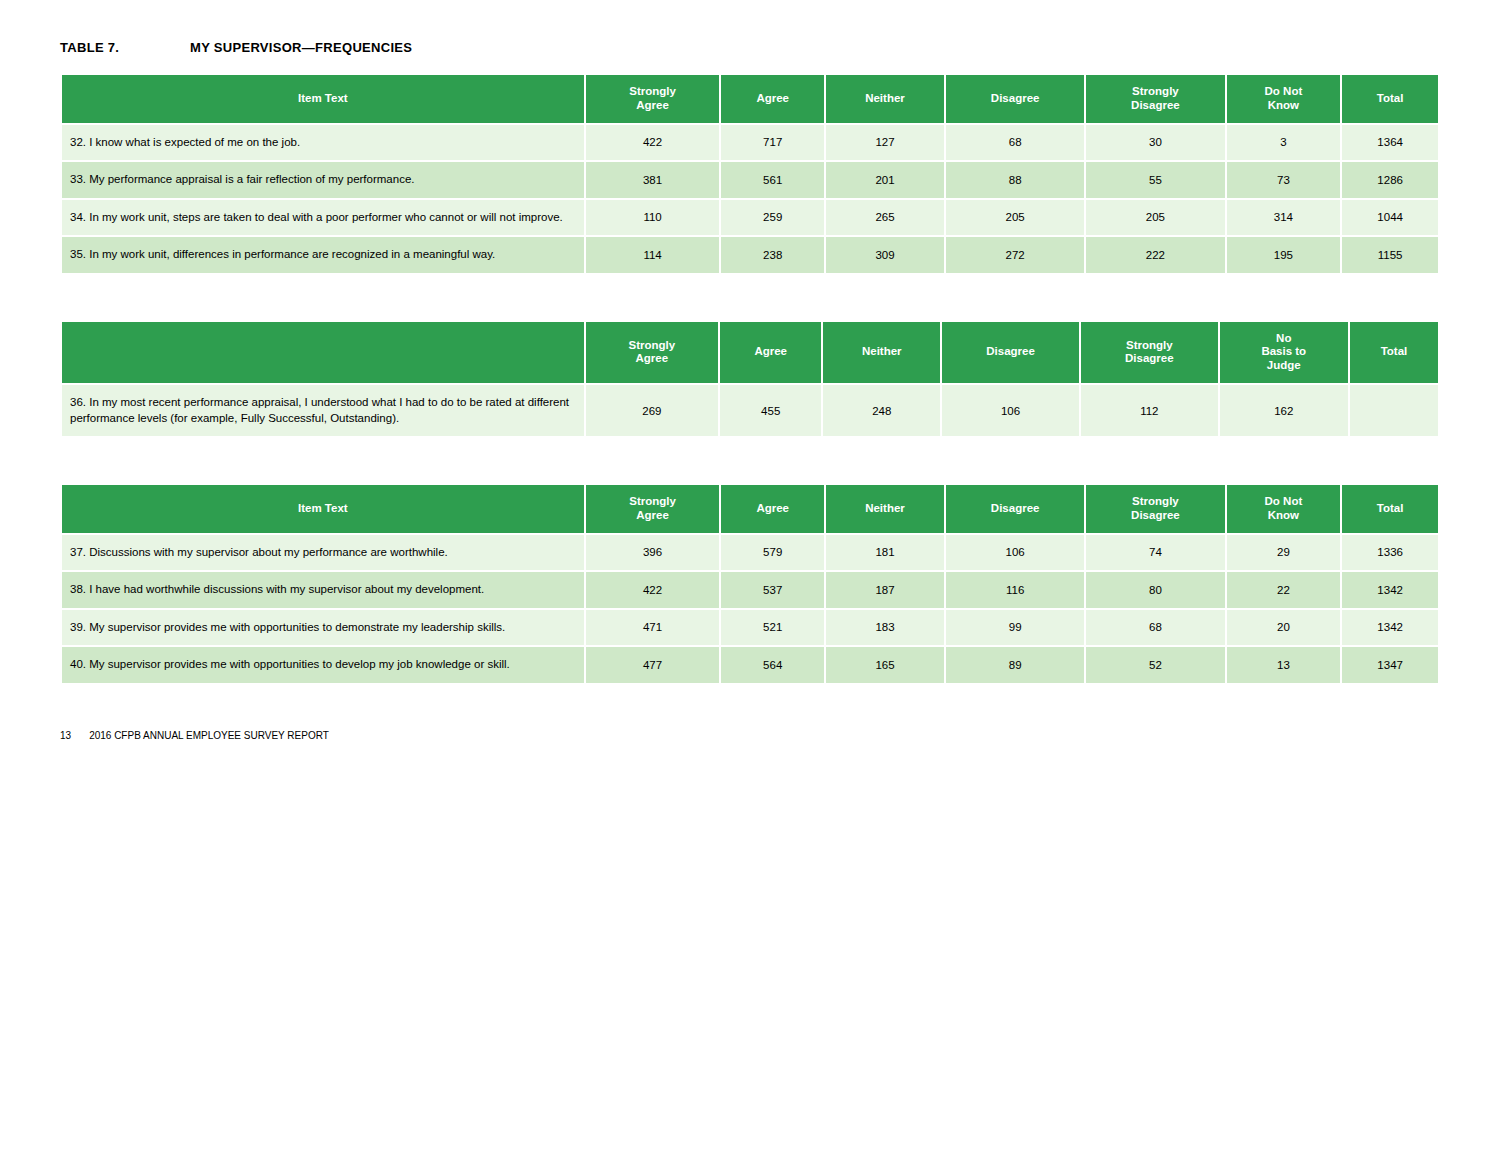TABLE 7. MY SUPERVISOR—FREQUENCIES
| Item Text | Strongly Agree | Agree | Neither | Disagree | Strongly Disagree | Do Not Know | Total |
| --- | --- | --- | --- | --- | --- | --- | --- |
| 32. I know what is expected of me on the job. | 422 | 717 | 127 | 68 | 30 | 3 | 1364 |
| 33. My performance appraisal is a fair reflection of my performance. | 381 | 561 | 201 | 88 | 55 | 73 | 1286 |
| 34. In my work unit, steps are taken to deal with a poor performer who cannot or will not improve. | 110 | 259 | 265 | 205 | 205 | 314 | 1044 |
| 35. In my work unit, differences in performance are recognized in a meaningful way. | 114 | 238 | 309 | 272 | 222 | 195 | 1155 |
| | Strongly Agree | Agree | Neither | Disagree | Strongly Disagree | No Basis to Judge | Total |
| --- | --- | --- | --- | --- | --- | --- | --- |
| 36. In my most recent performance appraisal, I understood what I had to do to be rated at different performance levels (for example, Fully Successful, Outstanding). | 269 | 455 | 248 | 106 | 112 | 162 | |
| Item Text | Strongly Agree | Agree | Neither | Disagree | Strongly Disagree | Do Not Know | Total |
| --- | --- | --- | --- | --- | --- | --- | --- |
| 37. Discussions with my supervisor about my performance are worthwhile. | 396 | 579 | 181 | 106 | 74 | 29 | 1336 |
| 38. I have had worthwhile discussions with my supervisor about my development. | 422 | 537 | 187 | 116 | 80 | 22 | 1342 |
| 39. My supervisor provides me with opportunities to demonstrate my leadership skills. | 471 | 521 | 183 | 99 | 68 | 20 | 1342 |
| 40. My supervisor provides me with opportunities to develop my job knowledge or skill. | 477 | 564 | 165 | 89 | 52 | 13 | 1347 |
132016 CFPB ANNUAL EMPLOYEE SURVEY REPORT